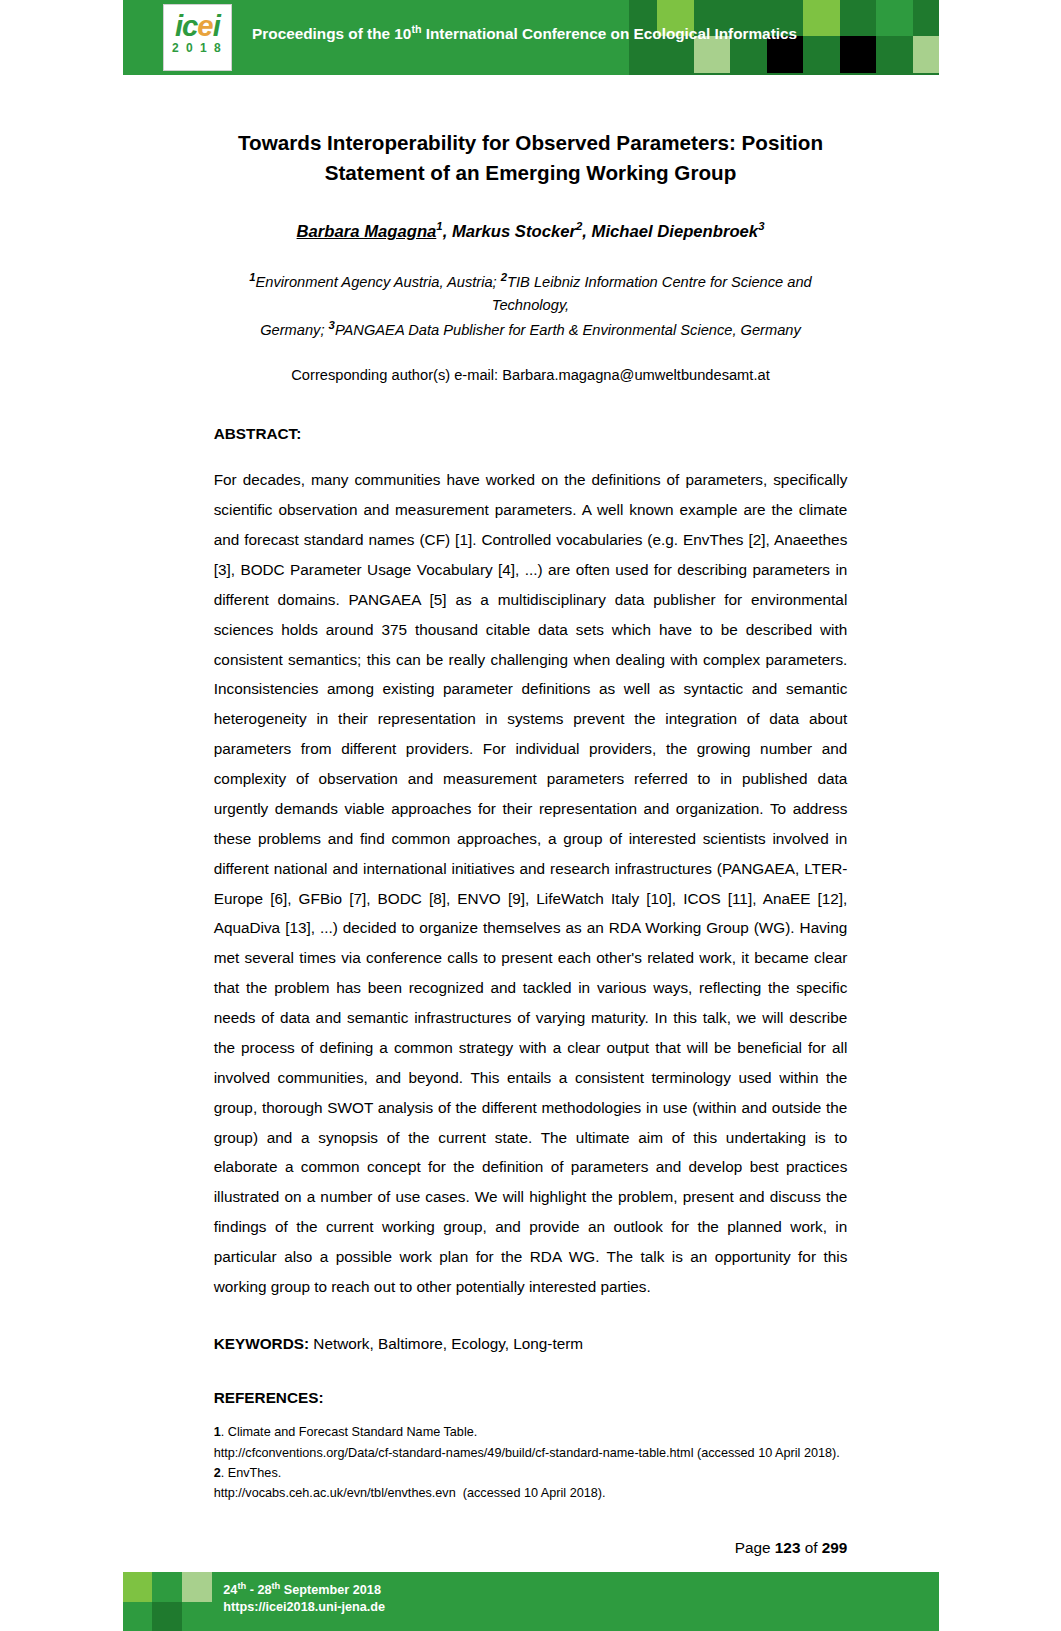icei 2 0 1 8
Proceedings of the 10th International Conference on Ecological Informatics
Towards Interoperability for Observed Parameters: Position
Statement of an Emerging Working Group
Barbara Magagna1, Markus Stocker2, Michael Diepenbroek3
1Environment Agency Austria, Austria; 2TIB Leibniz Information Centre for Science and Technology,
Germany; 3PANGAEA Data Publisher for Earth & Environmental Science, Germany
Corresponding author(s) e-mail: Barbara.magagna@umweltbundesamt.at
ABSTRACT:
For decades, many communities have worked on the definitions of parameters, specifically scientific observation and measurement parameters. A well known example are the climate and forecast standard names (CF) [1]. Controlled vocabularies (e.g. EnvThes [2], Anaeethes [3], BODC Parameter Usage Vocabulary [4], ...) are often used for describing parameters in different domains. PANGAEA [5] as a multidisciplinary data publisher for environmental sciences holds around 375 thousand citable data sets which have to be described with consistent semantics; this can be really challenging when dealing with complex parameters. Inconsistencies among existing parameter definitions as well as syntactic and semantic heterogeneity in their representation in systems prevent the integration of data about parameters from different providers. For individual providers, the growing number and complexity of observation and measurement parameters referred to in published data urgently demands viable approaches for their representation and organization. To address these problems and find common approaches, a group of interested scientists involved in different national and international initiatives and research infrastructures (PANGAEA, LTER-Europe [6], GFBio [7], BODC [8], ENVO [9], LifeWatch Italy [10], ICOS [11], AnaEE [12], AquaDiva [13], ...) decided to organize themselves as an RDA Working Group (WG). Having met several times via conference calls to present each other's related work, it became clear that the problem has been recognized and tackled in various ways, reflecting the specific needs of data and semantic infrastructures of varying maturity. In this talk, we will describe the process of defining a common strategy with a clear output that will be beneficial for all involved communities, and beyond. This entails a consistent terminology used within the group, thorough SWOT analysis of the different methodologies in use (within and outside the group) and a synopsis of the current state. The ultimate aim of this undertaking is to elaborate a common concept for the definition of parameters and develop best practices illustrated on a number of use cases. We will highlight the problem, present and discuss the findings of the current working group, and provide an outlook for the planned work, in particular also a possible work plan for the RDA WG. The talk is an opportunity for this working group to reach out to other potentially interested parties.
KEYWORDS: Network, Baltimore, Ecology, Long-term
REFERENCES:
1. Climate and Forecast Standard Name Table.
http://cfconventions.org/Data/cf-standard-names/49/build/cf-standard-name-table.html (accessed 10 April 2018).
2. EnvThes.
http://vocabs.ceh.ac.uk/evn/tbl/envthes.evn (accessed 10 April 2018).
Page 123 of 299
24th - 28th September 2018
https://icei2018.uni-jena.de